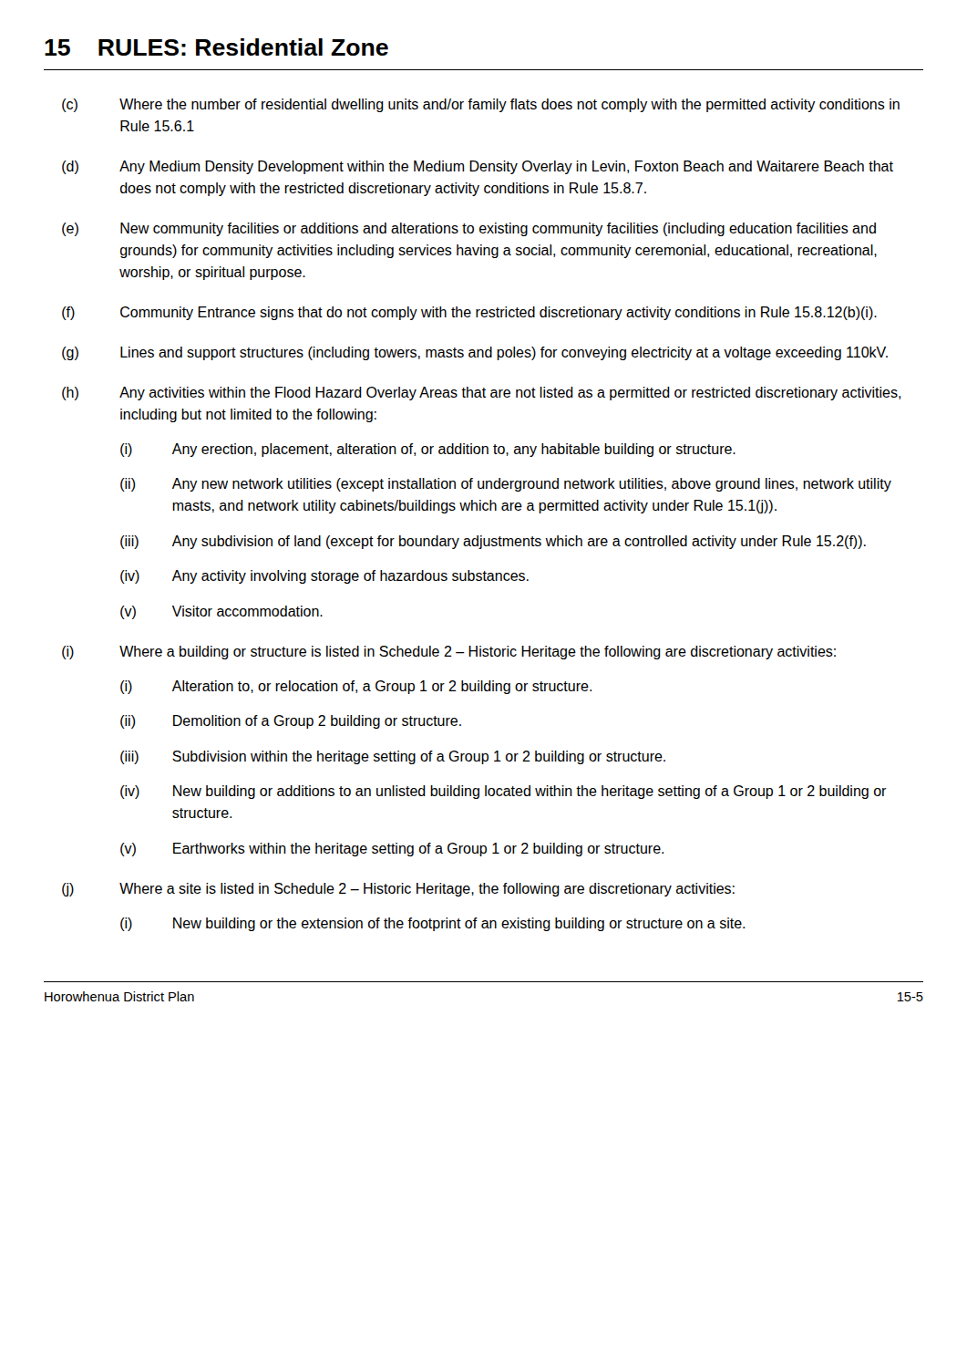15 RULES: Residential Zone
(c) Where the number of residential dwelling units and/or family flats does not comply with the permitted activity conditions in Rule 15.6.1
(d) Any Medium Density Development within the Medium Density Overlay in Levin, Foxton Beach and Waitarere Beach that does not comply with the restricted discretionary activity conditions in Rule 15.8.7.
(e) New community facilities or additions and alterations to existing community facilities (including education facilities and grounds) for community activities including services having a social, community ceremonial, educational, recreational, worship, or spiritual purpose.
(f) Community Entrance signs that do not comply with the restricted discretionary activity conditions in Rule 15.8.12(b)(i).
(g) Lines and support structures (including towers, masts and poles) for conveying electricity at a voltage exceeding 110kV.
(h) Any activities within the Flood Hazard Overlay Areas that are not listed as a permitted or restricted discretionary activities, including but not limited to the following:
(i) Any erection, placement, alteration of, or addition to, any habitable building or structure.
(ii) Any new network utilities (except installation of underground network utilities, above ground lines, network utility masts, and network utility cabinets/buildings which are a permitted activity under Rule 15.1(j)).
(iii) Any subdivision of land (except for boundary adjustments which are a controlled activity under Rule 15.2(f)).
(iv) Any activity involving storage of hazardous substances.
(v) Visitor accommodation.
(i) Where a building or structure is listed in Schedule 2 – Historic Heritage the following are discretionary activities:
(i) Alteration to, or relocation of, a Group 1 or 2 building or structure.
(ii) Demolition of a Group 2 building or structure.
(iii) Subdivision within the heritage setting of a Group 1 or 2 building or structure.
(iv) New building or additions to an unlisted building located within the heritage setting of a Group 1 or 2 building or structure.
(v) Earthworks within the heritage setting of a Group 1 or 2 building or structure.
(j) Where a site is listed in Schedule 2 – Historic Heritage, the following are discretionary activities:
(i) New building or the extension of the footprint of an existing building or structure on a site.
Horowhenua District Plan 15-5